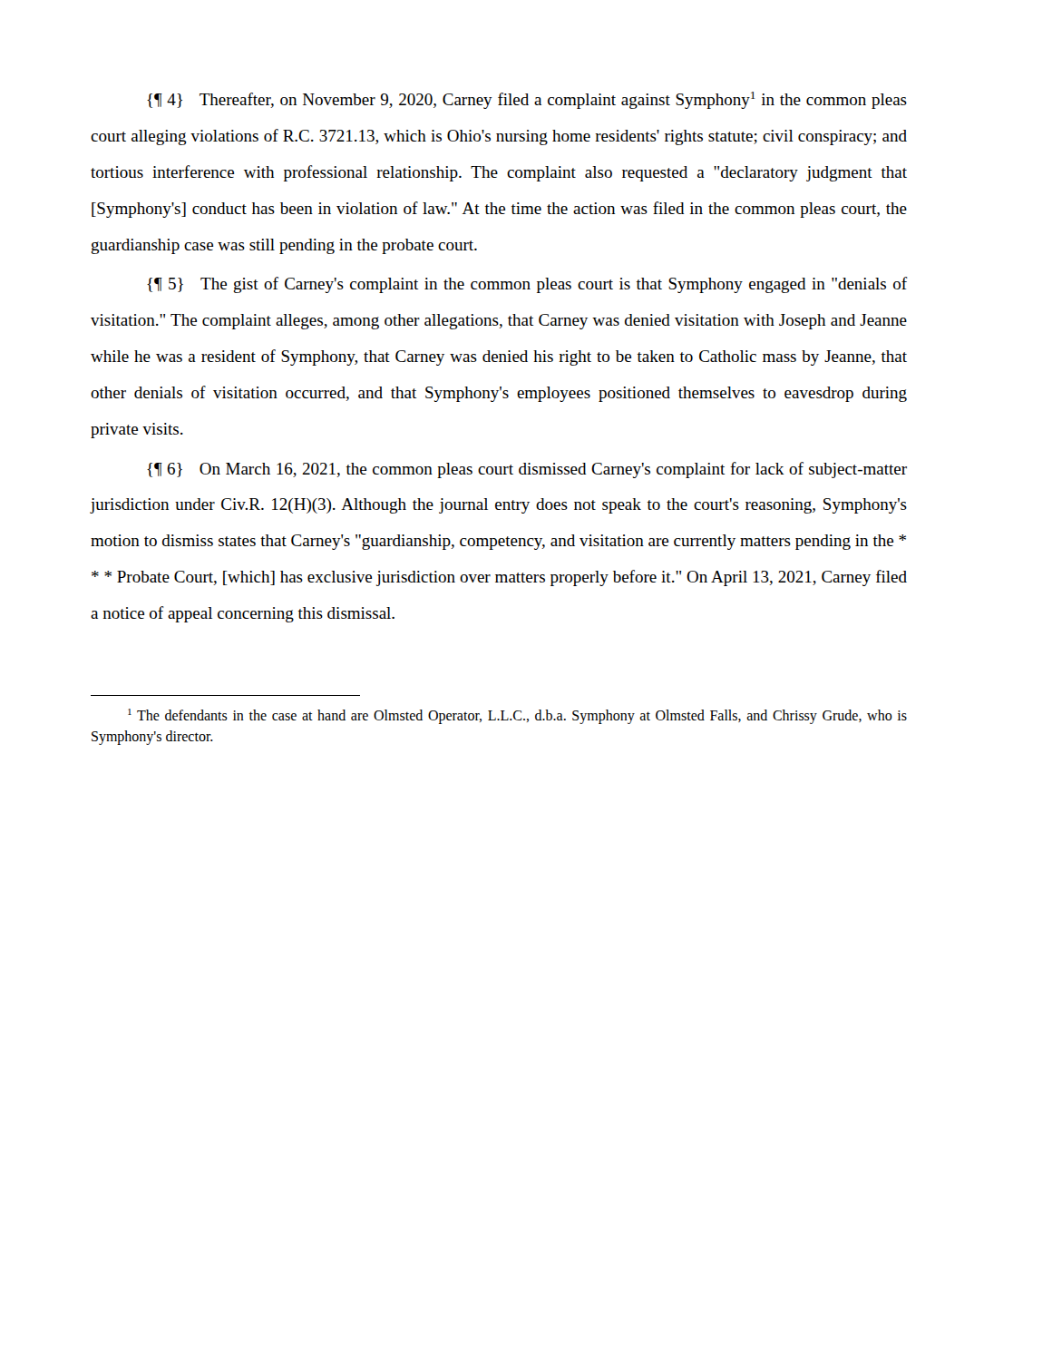{¶ 4} Thereafter, on November 9, 2020, Carney filed a complaint against Symphony1 in the common pleas court alleging violations of R.C. 3721.13, which is Ohio's nursing home residents' rights statute; civil conspiracy; and tortious interference with professional relationship. The complaint also requested a "declaratory judgment that [Symphony's] conduct has been in violation of law." At the time the action was filed in the common pleas court, the guardianship case was still pending in the probate court.
{¶ 5} The gist of Carney's complaint in the common pleas court is that Symphony engaged in "denials of visitation." The complaint alleges, among other allegations, that Carney was denied visitation with Joseph and Jeanne while he was a resident of Symphony, that Carney was denied his right to be taken to Catholic mass by Jeanne, that other denials of visitation occurred, and that Symphony's employees positioned themselves to eavesdrop during private visits.
{¶ 6} On March 16, 2021, the common pleas court dismissed Carney's complaint for lack of subject-matter jurisdiction under Civ.R. 12(H)(3). Although the journal entry does not speak to the court's reasoning, Symphony's motion to dismiss states that Carney's "guardianship, competency, and visitation are currently matters pending in the * * * Probate Court, [which] has exclusive jurisdiction over matters properly before it." On April 13, 2021, Carney filed a notice of appeal concerning this dismissal.
1 The defendants in the case at hand are Olmsted Operator, L.L.C., d.b.a. Symphony at Olmsted Falls, and Chrissy Grude, who is Symphony's director.